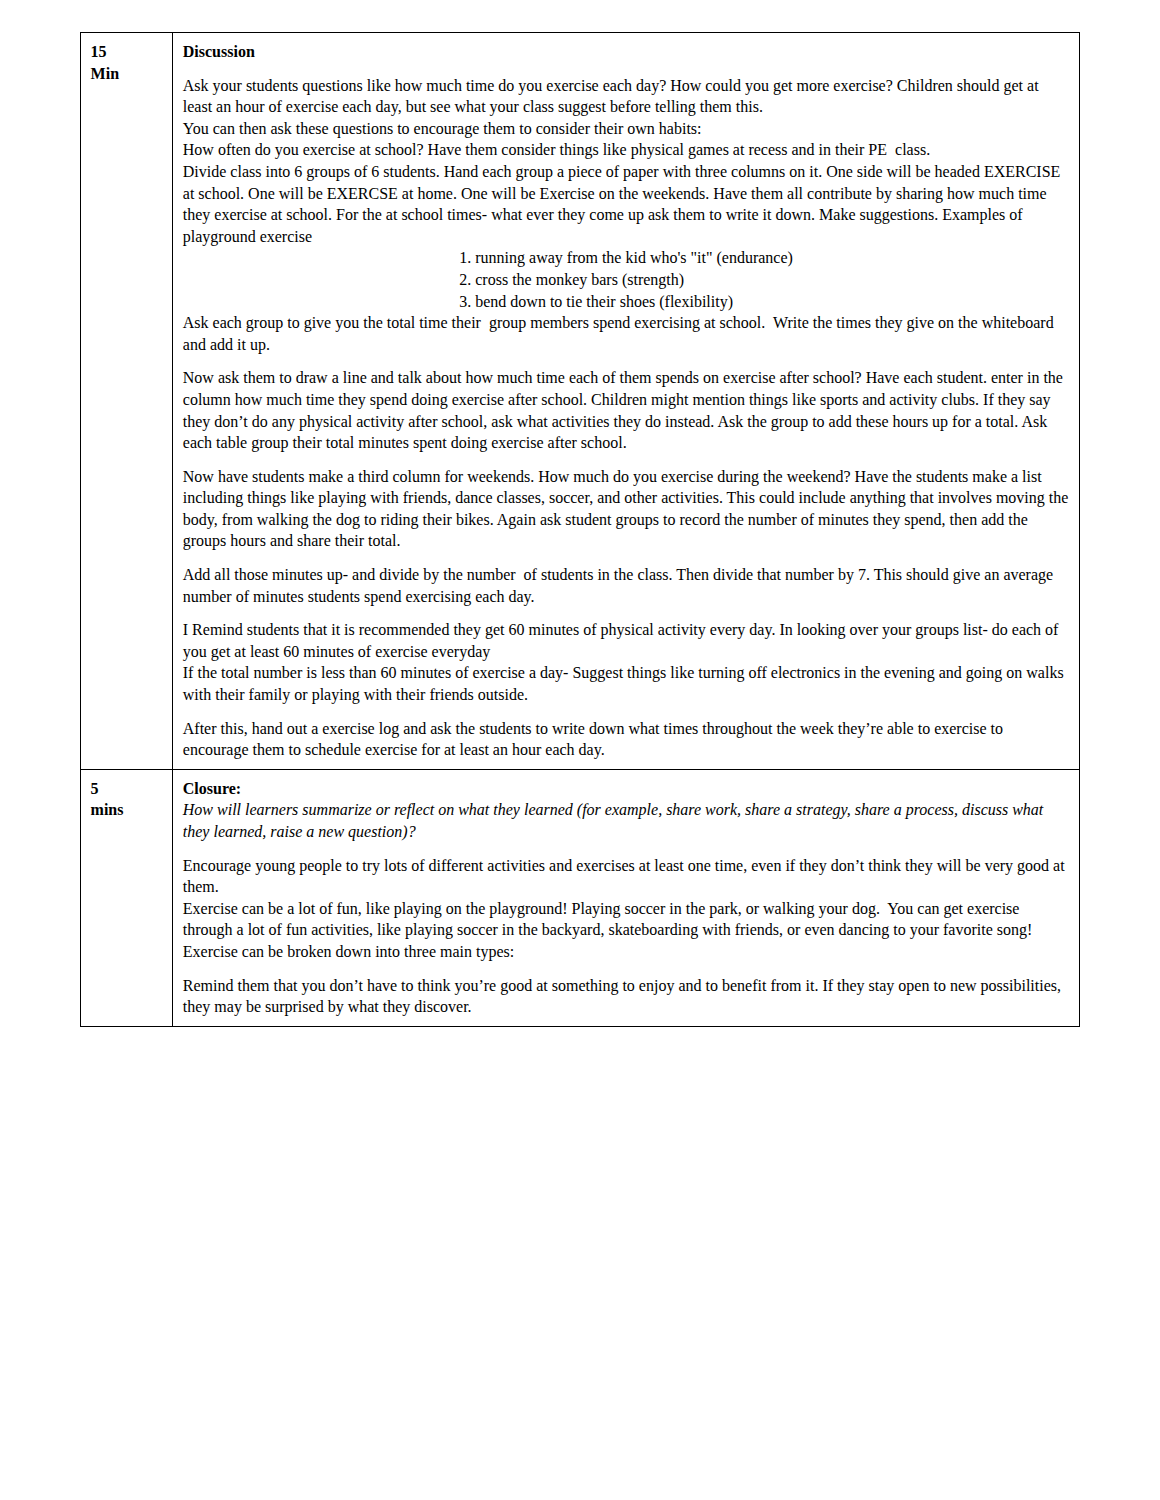| 15 Min | Discussion Ask your students questions like how much time do you exercise each day? How could you get more exercise? Children should get at least an hour of exercise each day, but see what your class suggest before telling them this. You can then ask these questions to encourage them to consider their own habits: How often do you exercise at school? Have them consider things like physical games at recess and in their PE class. Divide class into 6 groups of 6 students. Hand each group a piece of paper with three columns on it. One side will be headed EXERCISE at school. One will be EXERCSE at home. One will be Exercise on the weekends. Have them all contribute by sharing how much time they exercise at school. For the at school times- what ever they come up ask them to write it down. Make suggestions. Examples of playground exercise 1. running away from the kid who's "it" (endurance) 2. cross the monkey bars (strength) 3. bend down to tie their shoes (flexibility) Ask each group to give you the total time their group members spend exercising at school. Write the times they give on the whiteboard and add it up. Now ask them to draw a line and talk about how much time each of them spends on exercise after school? Have each student. enter in the column how much time they spend doing exercise after school. Children might mention things like sports and activity clubs. If they say they don’t do any physical activity after school, ask what activities they do instead. Ask the group to add these hours up for a total. Ask each table group their total minutes spent doing exercise after school. Now have students make a third column for weekends. How much do you exercise during the weekend? Have the students make a list including things like playing with friends, dance classes, soccer, and other activities. This could include anything that involves moving the body, from walking the dog to riding their bikes. Again ask student groups to record the number of minutes they spend, then add the groups hours and share their total. Add all those minutes up- and divide by the number of students in the class. Then divide that number by 7. This should give an average number of minutes students spend exercising each day. I Remind students that it is recommended they get 60 minutes of physical activity every day. In looking over your groups list- do each of you get at least 60 minutes of exercise everyday If the total number is less than 60 minutes of exercise a day- Suggest things like turning off electronics in the evening and going on walks with their family or playing with their friends outside. After this, hand out a exercise log and ask the students to write down what times throughout the week they’re able to exercise to encourage them to schedule exercise for at least an hour each day. |
| 5 mins | Closure: How will learners summarize or reflect on what they learned (for example, share work, share a strategy, share a process, discuss what they learned, raise a new question)? Encourage young people to try lots of different activities and exercises at least one time, even if they don’t think they will be very good at them. Exercise can be a lot of fun, like playing on the playground! Playing soccer in the park, or walking your dog. You can get exercise through a lot of fun activities, like playing soccer in the backyard, skateboarding with friends, or even dancing to your favorite song! Exercise can be broken down into three main types: Remind them that you don’t have to think you’re good at something to enjoy and to benefit from it. If they stay open to new possibilities, they may be surprised by what they discover. |